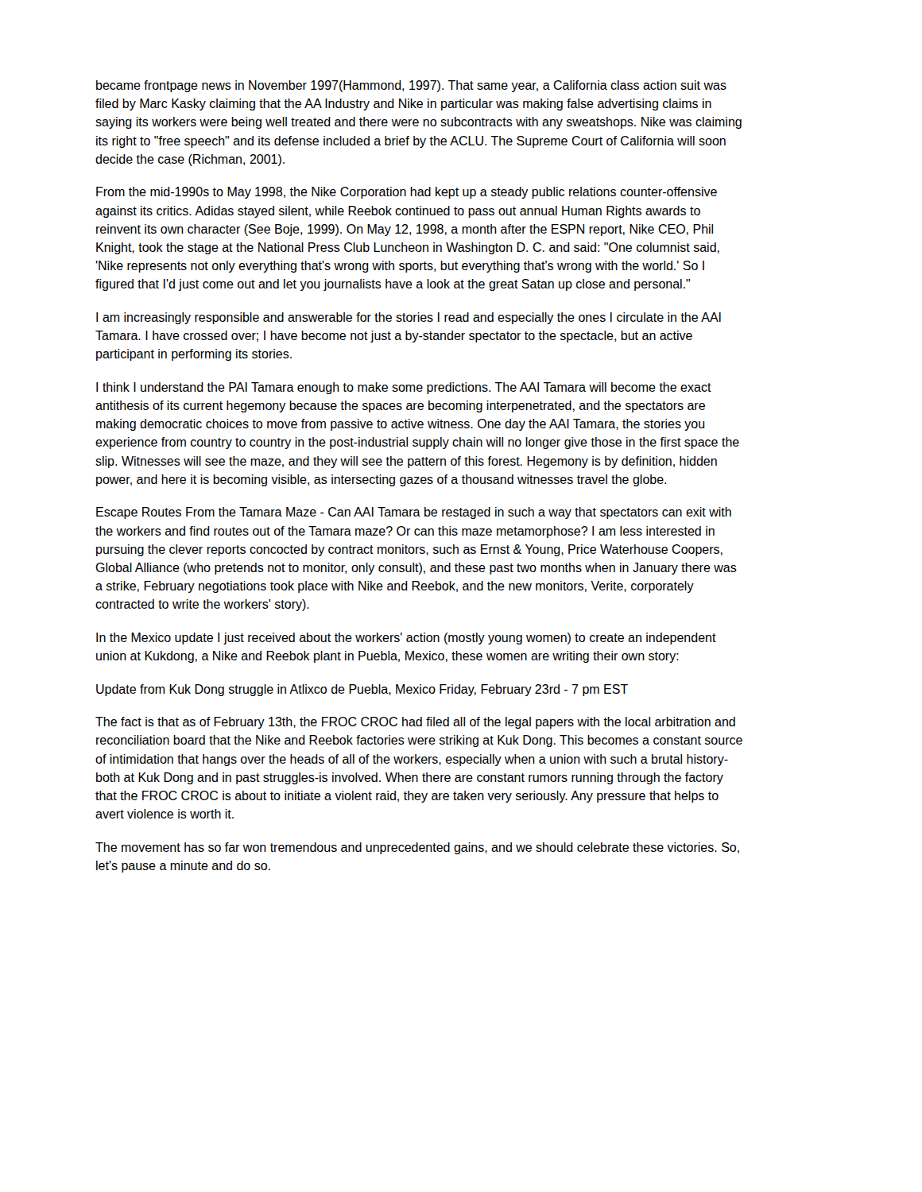became frontpage news in November 1997(Hammond, 1997). That same year, a California class action suit was filed by Marc Kasky claiming that the AA Industry and Nike in particular was making false advertising claims in saying its workers were being well treated and there were no subcontracts with any sweatshops. Nike was claiming its right to "free speech" and its defense included a brief by the ACLU. The Supreme Court of California will soon decide the case (Richman, 2001).
From the mid-1990s to May 1998, the Nike Corporation had kept up a steady public relations counter-offensive against its critics. Adidas stayed silent, while Reebok continued to pass out annual Human Rights awards to reinvent its own character (See Boje, 1999). On May 12, 1998, a month after the ESPN report, Nike CEO, Phil Knight, took the stage at the National Press Club Luncheon in Washington D. C. and said: "One columnist said, 'Nike represents not only everything that's wrong with sports, but everything that's wrong with the world.' So I figured that I'd just come out and let you journalists have a look at the great Satan up close and personal."
I am increasingly responsible and answerable for the stories I read and especially the ones I circulate in the AAI Tamara. I have crossed over; I have become not just a by-stander spectator to the spectacle, but an active participant in performing its stories.
I think I understand the PAI Tamara enough to make some predictions. The AAI Tamara will become the exact antithesis of its current hegemony because the spaces are becoming interpenetrated, and the spectators are making democratic choices to move from passive to active witness. One day the AAI Tamara, the stories you experience from country to country in the post-industrial supply chain will no longer give those in the first space the slip. Witnesses will see the maze, and they will see the pattern of this forest. Hegemony is by definition, hidden power, and here it is becoming visible, as intersecting gazes of a thousand witnesses travel the globe.
Escape Routes From the Tamara Maze - Can AAI Tamara be restaged in such a way that spectators can exit with the workers and find routes out of the Tamara maze? Or can this maze metamorphose? I am less interested in pursuing the clever reports concocted by contract monitors, such as Ernst & Young, Price Waterhouse Coopers, Global Alliance (who pretends not to monitor, only consult), and these past two months when in January there was a strike, February negotiations took place with Nike and Reebok, and the new monitors, Verite, corporately contracted to write the workers' story).
In the Mexico update I just received about the workers' action (mostly young women) to create an independent union at Kukdong, a Nike and Reebok plant in Puebla, Mexico, these women are writing their own story:
Update from Kuk Dong struggle in Atlixco de Puebla, Mexico Friday, February 23rd - 7 pm EST
The fact is that as of February 13th, the FROC CROC had filed all of the legal papers with the local arbitration and reconciliation board that the Nike and Reebok factories were striking at Kuk Dong. This becomes a constant source of intimidation that hangs over the heads of all of the workers, especially when a union with such a brutal history-both at Kuk Dong and in past struggles-is involved. When there are constant rumors running through the factory that the FROC CROC is about to initiate a violent raid, they are taken very seriously. Any pressure that helps to avert violence is worth it.
The movement has so far won tremendous and unprecedented gains, and we should celebrate these victories. So, let's pause a minute and do so.